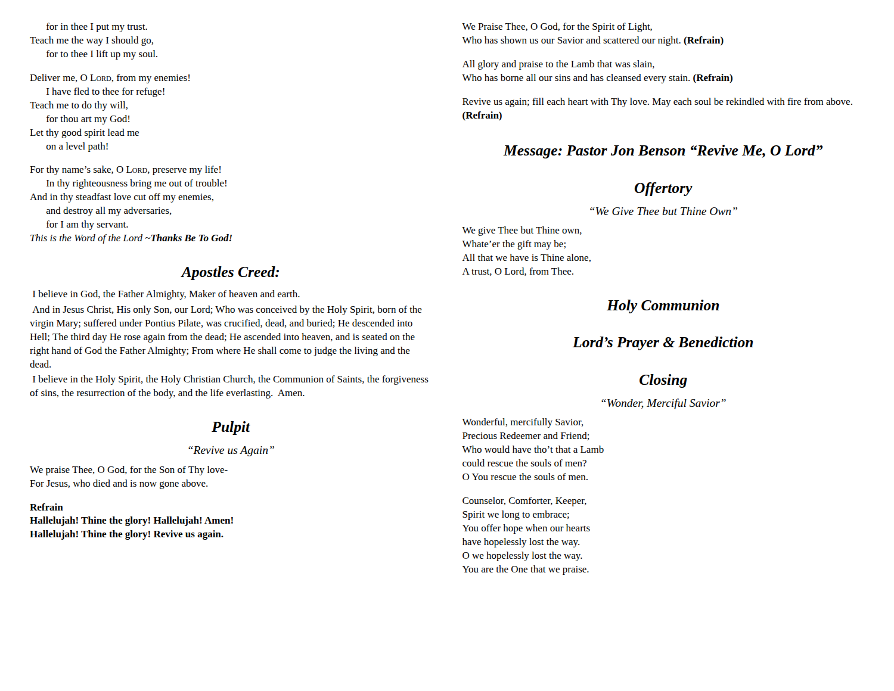for in thee I put my trust. Teach me the way I should go,
for to thee I lift up my soul.
Deliver me, O Lord, from my enemies!
I have fled to thee for refuge! Teach me to do thy will,
for thou art my God! Let thy good spirit lead me
on a level path!
For thy name’s sake, O Lord, preserve my life!
In thy righteousness bring me out of trouble! And in thy steadfast love cut off my enemies,
and destroy all my adversaries, for I am thy servant. This is the Word of the Lord ~Thanks Be To God!
Apostles Creed:
I believe in God, the Father Almighty, Maker of heaven and earth.
And in Jesus Christ, His only Son, our Lord; Who was conceived by the Holy Spirit, born of the virgin Mary; suffered under Pontius Pilate, was crucified, dead, and buried; He descended into Hell; The third day He rose again from the dead; He ascended into heaven, and is seated on the right hand of God the Father Almighty; From where He shall come to judge the living and the dead.
I believe in the Holy Spirit, the Holy Christian Church, the Communion of Saints, the forgiveness of sins, the resurrection of the body, and the life everlasting. Amen.
Pulpit
“Revive us Again”
We praise Thee, O God, for the Son of Thy love-
For Jesus, who died and is now gone above.
Refrain
Hallelujah! Thine the glory! Hallelujah! Amen!
Hallelujah! Thine the glory! Revive us again.
We Praise Thee, O God, for the Spirit of Light,
Who has shown us our Savior and scattered our night. (Refrain)
All glory and praise to the Lamb that was slain,
Who has borne all our sins and has cleansed every stain. (Refrain)
Revive us again; fill each heart with Thy love. May each soul be rekindled with fire from above. (Refrain)
Message: Pastor Jon Benson “Revive Me, O Lord”
Offertory
“We Give Thee but Thine Own”
We give Thee but Thine own,
Whate’er the gift may be;
All that we have is Thine alone,
A trust, O Lord, from Thee.
Holy Communion
Lord’s Prayer & Benediction
Closing
“Wonder, Merciful Savior”
Wonderful, mercifully Savior,
Precious Redeemer and Friend;
Who would have tho’t that a Lamb
could rescue the souls of men?
O You rescue the souls of men.
Counselor, Comforter, Keeper,
Spirit we long to embrace;
You offer hope when our hearts
have hopelessly lost the way.
O we hopelessly lost the way.
You are the One that we praise.